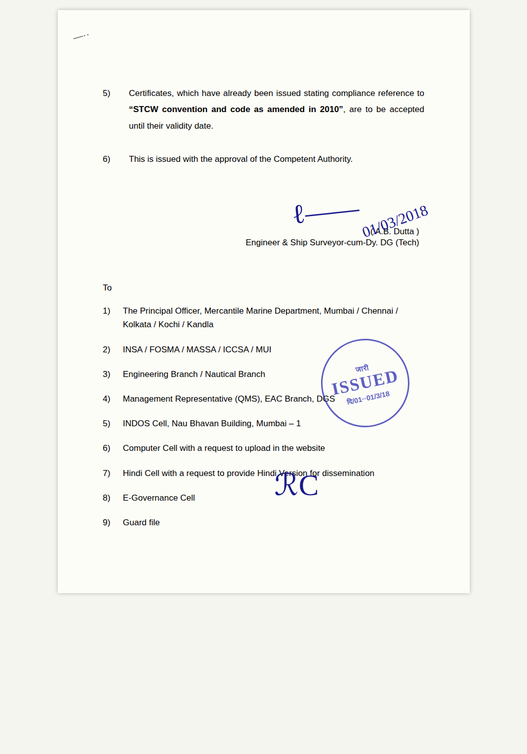—··
5)
Certificates, which have already been issued stating compliance reference to “STCW convention and code as amended in 2010”, are to be accepted until their validity date.
6)
This is issued with the approval of the Competent Authority.
ℓ——
01/03/2018
( A.B. Dutta )
Engineer & Ship Surveyor-cum-Dy. DG (Tech)
To
The Principal Officer, Mercantile Marine Department, Mumbai / Chennai / Kolkata / Kochi / Kandla
INSA / FOSMA / MASSA / ICCSA / MUI
Engineering Branch / Nautical Branch
Management Representative (QMS), EAC Branch, DGS
INDOS Cell, Nau Bhavan Building, Mumbai – 1
Computer Cell with a request to upload in the website
Hindi Cell with a request to provide Hindi Version for dissemination
E-Governance Cell
Guard file
जारी
ISSUED
दि/01··01/3/18
ℛC